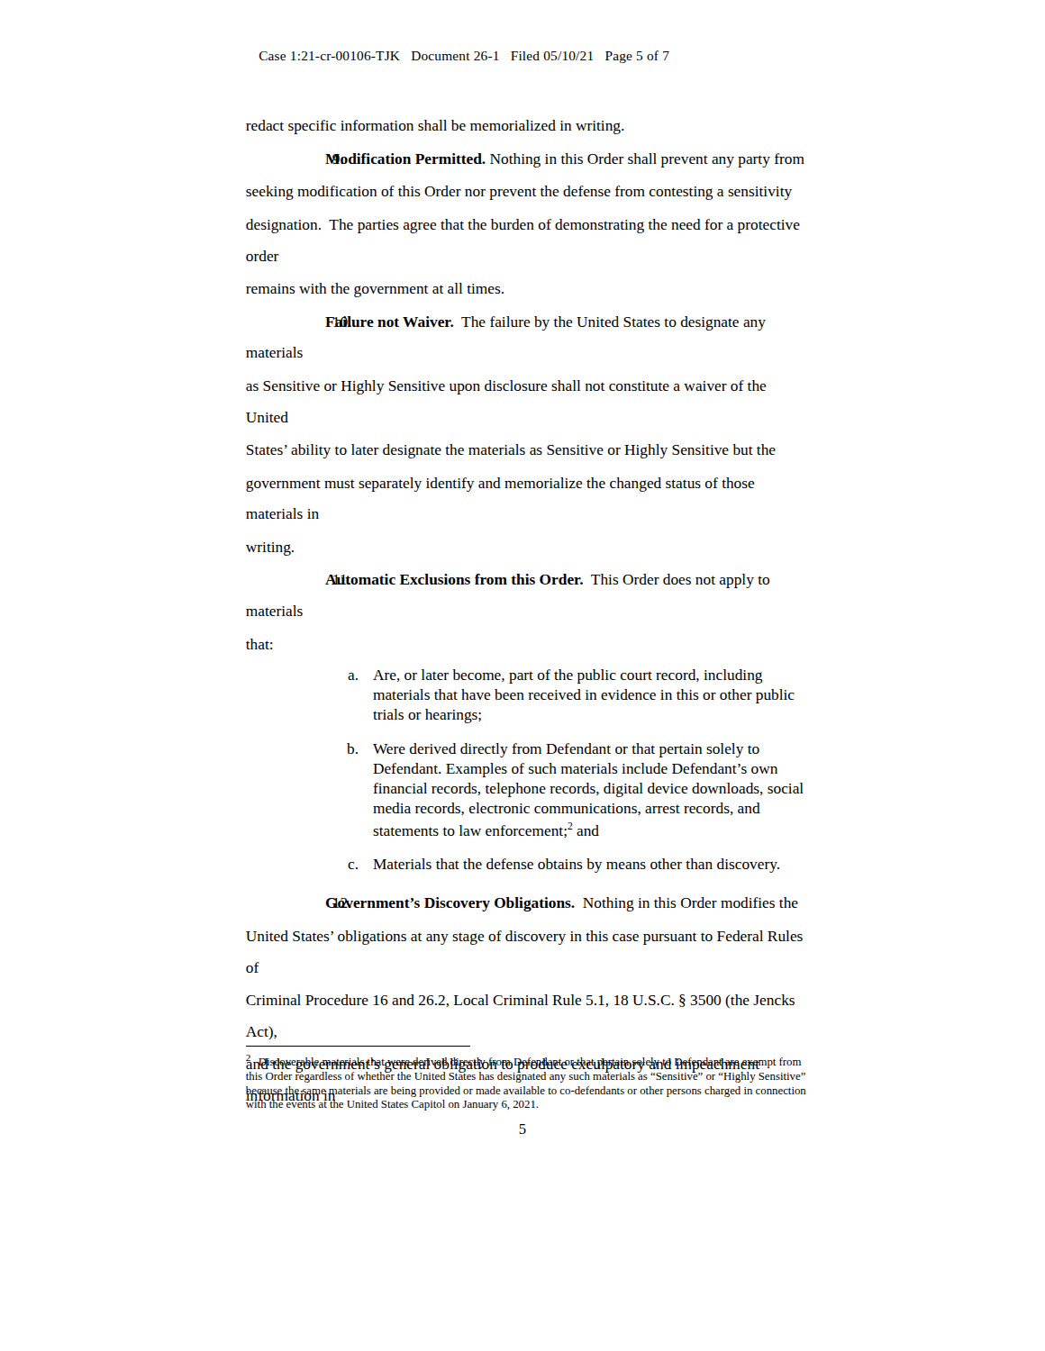Case 1:21-cr-00106-TJK Document 26-1 Filed 05/10/21 Page 5 of 7
redact specific information shall be memorialized in writing.
9. Modification Permitted. Nothing in this Order shall prevent any party from
seeking modification of this Order nor prevent the defense from contesting a sensitivity
designation. The parties agree that the burden of demonstrating the need for a protective order
remains with the government at all times.
10. Failure not Waiver. The failure by the United States to designate any materials
as Sensitive or Highly Sensitive upon disclosure shall not constitute a waiver of the United
States’ ability to later designate the materials as Sensitive or Highly Sensitive but the
government must separately identify and memorialize the changed status of those materials in
writing.
11. Automatic Exclusions from this Order. This Order does not apply to materials
that:
Are, or later become, part of the public court record, including materials that have been received in evidence in this or other public trials or hearings;
Were derived directly from Defendant or that pertain solely to Defendant. Examples of such materials include Defendant’s own financial records, telephone records, digital device downloads, social media records, electronic communications, arrest records, and statements to law enforcement;2 and
Materials that the defense obtains by means other than discovery.
12. Government’s Discovery Obligations. Nothing in this Order modifies the
United States’ obligations at any stage of discovery in this case pursuant to Federal Rules of
Criminal Procedure 16 and 26.2, Local Criminal Rule 5.1, 18 U.S.C. § 3500 (the Jencks Act),
and the government’s general obligation to produce exculpatory and impeachment information in
2 Discoverable materials that were derived directly from Defendant or that pertain solely to Defendant are exempt from this Order regardless of whether the United States has designated any such materials as “Sensitive” or “Highly Sensitive” because the same materials are being provided or made available to co-defendants or other persons charged in connection with the events at the United States Capitol on January 6, 2021.
5